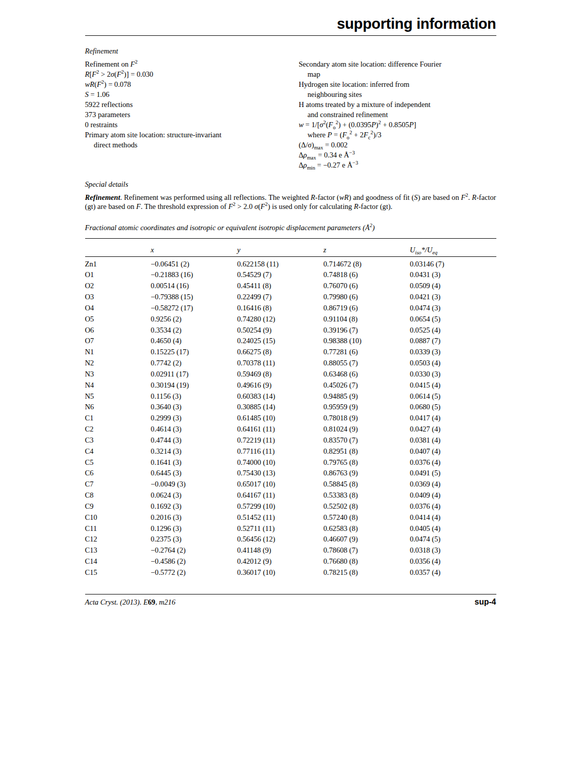supporting information
Refinement
Refinement on F2
R[F2 > 2σ(F2)] = 0.030
wR(F2) = 0.078
S = 1.06
5922 reflections
373 parameters
0 restraints
Primary atom site location: structure-invariant
direct methods
Secondary atom site location: difference Fourier
map
Hydrogen site location: inferred from
neighbouring sites
H atoms treated by a mixture of independent
and constrained refinement
w = 1/[σ2(Fo2) + (0.0395P)2 + 0.8505P]
where P = (Fo2 + 2Fc2)/3
(Δ/σ)max = 0.002
Δρmax = 0.34 e Å−3
Δρmin = −0.27 e Å−3
Special details
Refinement. Refinement was performed using all reflections. The weighted R-factor (wR) and goodness of fit (S) are based on F2. R-factor (gt) are based on F. The threshold expression of F2 > 2.0 σ(F2) is used only for calculating R-factor (gt).
Fractional atomic coordinates and isotropic or equivalent isotropic displacement parameters (Å2)
| | x | y | z | U iso */ U eq |
| --- | --- | --- | --- | --- |
| Zn1 | −0.06451 (2) | 0.622158 (11) | 0.714672 (8) | 0.03146 (7) |
| O1 | −0.21883 (16) | 0.54529 (7) | 0.74818 (6) | 0.0431 (3) |
| O2 | 0.00514 (16) | 0.45411 (8) | 0.76070 (6) | 0.0509 (4) |
| O3 | −0.79388 (15) | 0.22499 (7) | 0.79980 (6) | 0.0421 (3) |
| O4 | −0.58272 (17) | 0.16416 (8) | 0.86719 (6) | 0.0474 (3) |
| O5 | 0.9256 (2) | 0.74280 (12) | 0.91104 (8) | 0.0654 (5) |
| O6 | 0.3534 (2) | 0.50254 (9) | 0.39196 (7) | 0.0525 (4) |
| O7 | 0.4650 (4) | 0.24025 (15) | 0.98388 (10) | 0.0887 (7) |
| N1 | 0.15225 (17) | 0.66275 (8) | 0.77281 (6) | 0.0339 (3) |
| N2 | 0.7742 (2) | 0.70378 (11) | 0.88055 (7) | 0.0503 (4) |
| N3 | 0.02911 (17) | 0.59469 (8) | 0.63468 (6) | 0.0330 (3) |
| N4 | 0.30194 (19) | 0.49616 (9) | 0.45026 (7) | 0.0415 (4) |
| N5 | 0.1156 (3) | 0.60383 (14) | 0.94885 (9) | 0.0614 (5) |
| N6 | 0.3640 (3) | 0.30885 (14) | 0.95959 (9) | 0.0680 (5) |
| C1 | 0.2999 (3) | 0.61485 (10) | 0.78018 (9) | 0.0417 (4) |
| C2 | 0.4614 (3) | 0.64161 (11) | 0.81024 (9) | 0.0427 (4) |
| C3 | 0.4744 (3) | 0.72219 (11) | 0.83570 (7) | 0.0381 (4) |
| C4 | 0.3214 (3) | 0.77116 (11) | 0.82951 (8) | 0.0407 (4) |
| C5 | 0.1641 (3) | 0.74000 (10) | 0.79765 (8) | 0.0376 (4) |
| C6 | 0.6445 (3) | 0.75430 (13) | 0.86763 (9) | 0.0491 (5) |
| C7 | −0.0049 (3) | 0.65017 (10) | 0.58845 (8) | 0.0369 (4) |
| C8 | 0.0624 (3) | 0.64167 (11) | 0.53383 (8) | 0.0409 (4) |
| C9 | 0.1692 (3) | 0.57299 (10) | 0.52502 (8) | 0.0376 (4) |
| C10 | 0.2016 (3) | 0.51452 (11) | 0.57240 (8) | 0.0414 (4) |
| C11 | 0.1296 (3) | 0.52711 (11) | 0.62583 (8) | 0.0405 (4) |
| C12 | 0.2375 (3) | 0.56456 (12) | 0.46607 (9) | 0.0474 (5) |
| C13 | −0.2764 (2) | 0.41148 (9) | 0.78608 (7) | 0.0318 (3) |
| C14 | −0.4586 (2) | 0.42012 (9) | 0.76680 (8) | 0.0356 (4) |
| C15 | −0.5772 (2) | 0.36017 (10) | 0.78215 (8) | 0.0357 (4) |
Acta Cryst. (2013). E69, m216
sup-4